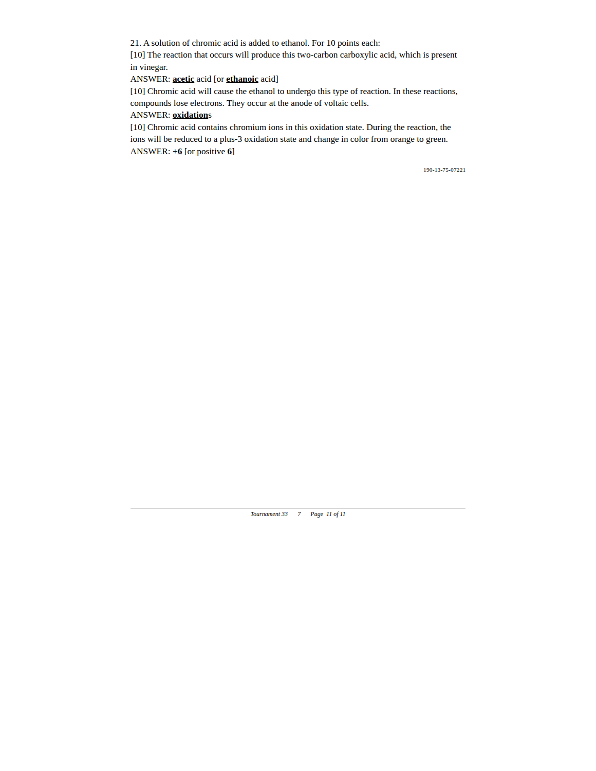21. A solution of chromic acid is added to ethanol. For 10 points each:
[10] The reaction that occurs will produce this two-carbon carboxylic acid, which is present in vinegar.
ANSWER: acetic acid [or ethanoic acid]
[10] Chromic acid will cause the ethanol to undergo this type of reaction. In these reactions, compounds lose electrons. They occur at the anode of voltaic cells.
ANSWER: oxidations
[10] Chromic acid contains chromium ions in this oxidation state. During the reaction, the ions will be reduced to a plus-3 oxidation state and change in color from orange to green.
ANSWER: +6 [or positive 6]
190-13-75-07221
Tournament 33 7 Page 11 of 11